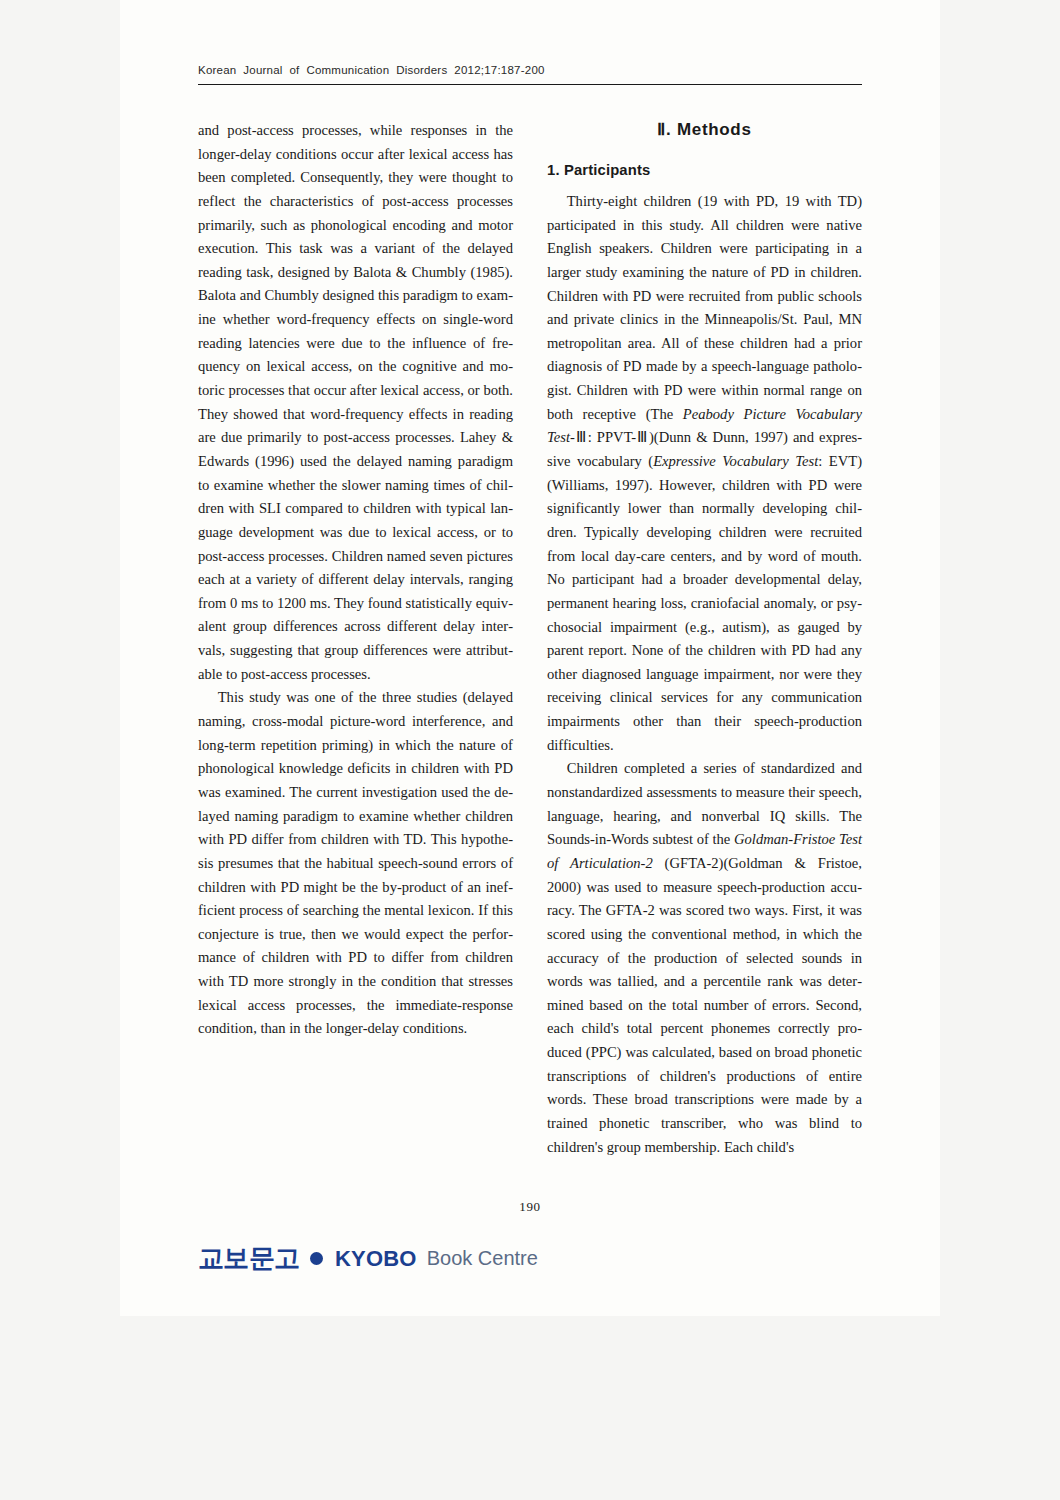Korean Journal of Communication Disorders 2012;17:187-200
and post-access processes, while responses in the longer-delay conditions occur after lexical access has been completed. Consequently, they were thought to reflect the characteristics of post-access processes primarily, such as phonological encoding and motor execution. This task was a variant of the delayed reading task, designed by Balota & Chumbly (1985). Balota and Chumbly designed this paradigm to examine whether word-frequency effects on single-word reading latencies were due to the influence of frequency on lexical access, on the cognitive and motoric processes that occur after lexical access, or both. They showed that word-frequency effects in reading are due primarily to post-access processes. Lahey & Edwards (1996) used the delayed naming paradigm to examine whether the slower naming times of children with SLI compared to children with typical language development was due to lexical access, or to post-access processes. Children named seven pictures each at a variety of different delay intervals, ranging from 0 ms to 1200 ms. They found statistically equivalent group differences across different delay intervals, suggesting that group differences were attributable to post-access processes.
This study was one of the three studies (delayed naming, cross-modal picture-word interference, and long-term repetition priming) in which the nature of phonological knowledge deficits in children with PD was examined. The current investigation used the delayed naming paradigm to examine whether children with PD differ from children with TD. This hypothesis presumes that the habitual speech-sound errors of children with PD might be the by-product of an inefficient process of searching the mental lexicon. If this conjecture is true, then we would expect the performance of children with PD to differ from children with TD more strongly in the condition that stresses lexical access processes, the immediate-response condition, than in the longer-delay conditions.
Ⅱ. Methods
1. Participants
Thirty-eight children (19 with PD, 19 with TD) participated in this study. All children were native English speakers. Children were participating in a larger study examining the nature of PD in children. Children with PD were recruited from public schools and private clinics in the Minneapolis/St. Paul, MN metropolitan area. All of these children had a prior diagnosis of PD made by a speech-language pathologist. Children with PD were within normal range on both receptive (The Peabody Picture Vocabulary Test-Ⅲ: PPVT-Ⅲ)(Dunn & Dunn, 1997) and expressive vocabulary (Expressive Vocabulary Test: EVT)(Williams, 1997). However, children with PD were significantly lower than normally developing children. Typically developing children were recruited from local day-care centers, and by word of mouth. No participant had a broader developmental delay, permanent hearing loss, craniofacial anomaly, or psychosocial impairment (e.g., autism), as gauged by parent report. None of the children with PD had any other diagnosed language impairment, nor were they receiving clinical services for any communication impairments other than their speech-production difficulties.
Children completed a series of standardized and nonstandardized assessments to measure their speech, language, hearing, and nonverbal IQ skills. The Sounds-in-Words subtest of the Goldman-Fristoe Test of Articulation-2 (GFTA-2)(Goldman & Fristoe, 2000) was used to measure speech-production accuracy. The GFTA-2 was scored two ways. First, it was scored using the conventional method, in which the accuracy of the production of selected sounds in words was tallied, and a percentile rank was determined based on the total number of errors. Second, each child's total percent phonemes correctly produced (PPC) was calculated, based on broad phonetic transcriptions of children's productions of entire words. These broad transcriptions were made by a trained phonetic transcriber, who was blind to children's group membership. Each child's
190
교보문고 KYOBO Book Centre